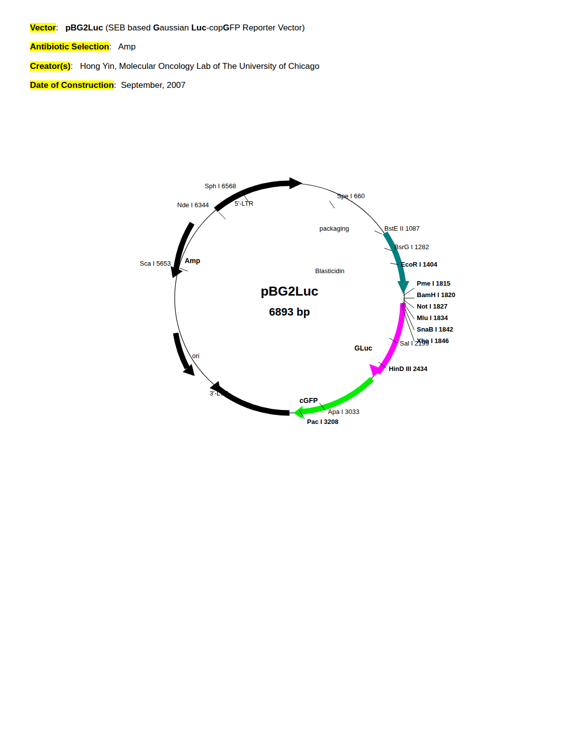Vector: pBG2Luc (SEB based Gaussian Luc-copGFP Reporter Vector)
Antibiotic Selection: Amp
Creator(s): Hong Yin, Molecular Oncology Lab of The University of Chicago
Date of Construction: September, 2007
pBG2Luc 6893 bp 5'-LTR packaging Blasticidin GLuc cGFP 3'-LTR ori Amp Sph I 6568 Nde I 6344 Sca I 5653 Spe I 660 BstE II 1087 BsrG I 1282 EcoR I 1404 Pme I 1815 BamH I 1820 Not I 1827 Mlu I 1834 SnaB I 1842 Xho I 1846 Sal I 2199 HinD III 2434 Apa I 3033 Pac I 3208